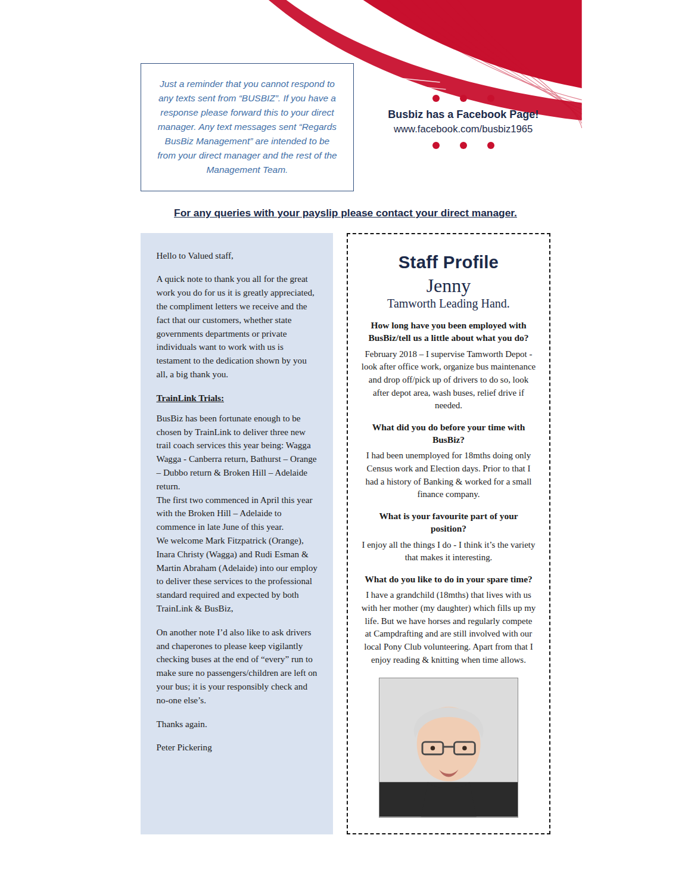Just a reminder that you cannot respond to any texts sent from “BUSBIZ”. If you have a response please forward this to your direct manager. Any text messages sent “Regards BusBiz Management” are intended to be from your direct manager and the rest of the Management Team.
Busbiz has a Facebook Page!
www.facebook.com/busbiz1965
For any queries with your payslip please contact your direct manager.
Hello to Valued staff,
A quick note to thank you all for the great work you do for us it is greatly appreciated, the compliment letters we receive and the fact that our customers, whether state governments departments or private individuals want to work with us is testament to the dedication shown by you all, a big thank you.
TrainLink Trials:
BusBiz has been fortunate enough to be chosen by TrainLink to deliver three new trail coach services this year being: Wagga Wagga - Canberra return, Bathurst – Orange – Dubbo return & Broken Hill – Adelaide return.
The first two commenced in April this year with the Broken Hill – Adelaide to commence in late June of this year.
We welcome Mark Fitzpatrick (Orange), Inara Christy (Wagga) and Rudi Esman & Martin Abraham (Adelaide) into our employ to deliver these services to the professional standard required and expected by both TrainLink & BusBiz,
On another note I’d also like to ask drivers and chaperones to please keep vigilantly checking buses at the end of “every” run to make sure no passengers/children are left on your bus; it is your responsibly check and no-one else’s.
Thanks again.
Peter Pickering
Staff Profile
Jenny
Tamworth Leading Hand.
How long have you been employed with BusBiz/tell us a little about what you do?
February 2018 – I supervise Tamworth Depot - look after office work, organize bus maintenance and drop off/pick up of drivers to do so, look after depot area, wash buses, relief drive if needed.
What did you do before your time with BusBiz?
I had been unemployed for 18mths doing only Census work and Election days. Prior to that I had a history of Banking & worked for a small finance company.
What is your favourite part of your position?
I enjoy all the things I do - I think it’s the variety that makes it interesting.
What do you like to do in your spare time?
I have a grandchild (18mths) that lives with us with her mother (my daughter) which fills up my life. But we have horses and regularly compete at Campdrafting and are still involved with our local Pony Club volunteering. Apart from that I enjoy reading & knitting when time allows.